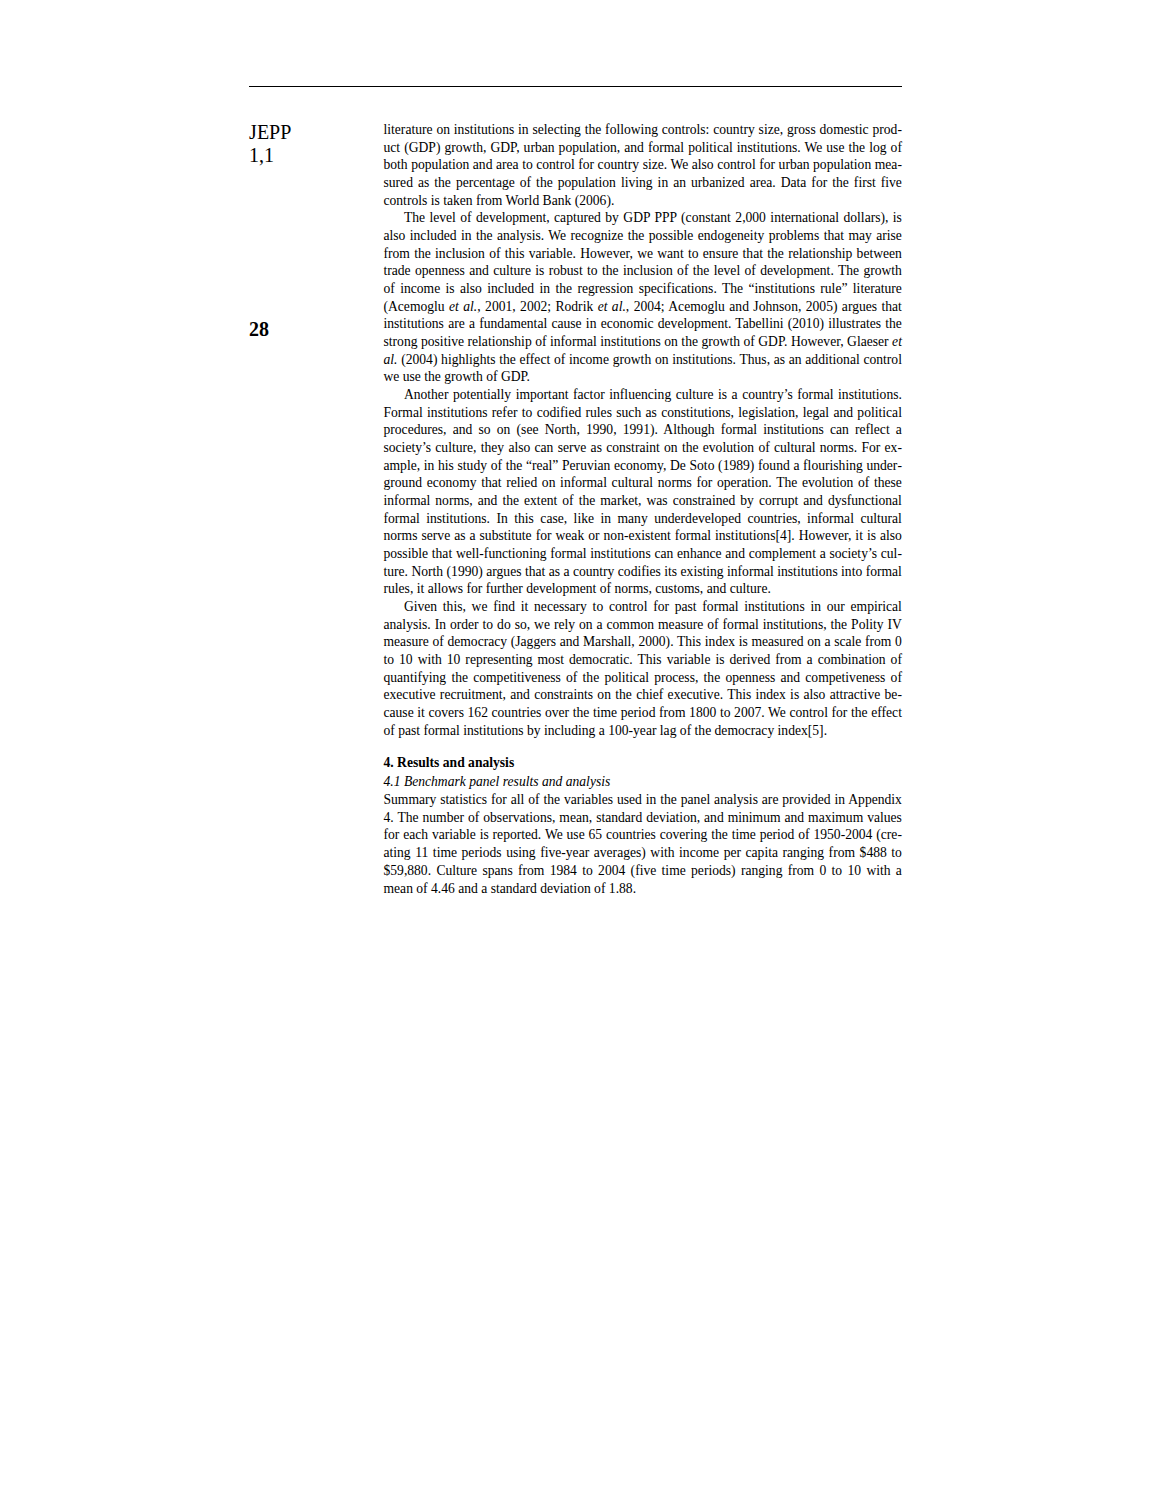JEPP
1,1
28
literature on institutions in selecting the following controls: country size, gross domestic product (GDP) growth, GDP, urban population, and formal political institutions. We use the log of both population and area to control for country size. We also control for urban population measured as the percentage of the population living in an urbanized area. Data for the first five controls is taken from World Bank (2006).
The level of development, captured by GDP PPP (constant 2,000 international dollars), is also included in the analysis. We recognize the possible endogeneity problems that may arise from the inclusion of this variable. However, we want to ensure that the relationship between trade openness and culture is robust to the inclusion of the level of development. The growth of income is also included in the regression specifications. The “institutions rule” literature (Acemoglu et al., 2001, 2002; Rodrik et al., 2004; Acemoglu and Johnson, 2005) argues that institutions are a fundamental cause in economic development. Tabellini (2010) illustrates the strong positive relationship of informal institutions on the growth of GDP. However, Glaeser et al. (2004) highlights the effect of income growth on institutions. Thus, as an additional control we use the growth of GDP.
Another potentially important factor influencing culture is a country’s formal institutions. Formal institutions refer to codified rules such as constitutions, legislation, legal and political procedures, and so on (see North, 1990, 1991). Although formal institutions can reflect a society’s culture, they also can serve as constraint on the evolution of cultural norms. For example, in his study of the “real” Peruvian economy, De Soto (1989) found a flourishing underground economy that relied on informal cultural norms for operation. The evolution of these informal norms, and the extent of the market, was constrained by corrupt and dysfunctional formal institutions. In this case, like in many underdeveloped countries, informal cultural norms serve as a substitute for weak or non-existent formal institutions[4]. However, it is also possible that well-functioning formal institutions can enhance and complement a society’s culture. North (1990) argues that as a country codifies its existing informal institutions into formal rules, it allows for further development of norms, customs, and culture.
Given this, we find it necessary to control for past formal institutions in our empirical analysis. In order to do so, we rely on a common measure of formal institutions, the Polity IV measure of democracy (Jaggers and Marshall, 2000). This index is measured on a scale from 0 to 10 with 10 representing most democratic. This variable is derived from a combination of quantifying the competitiveness of the political process, the openness and competiveness of executive recruitment, and constraints on the chief executive. This index is also attractive because it covers 162 countries over the time period from 1800 to 2007. We control for the effect of past formal institutions by including a 100-year lag of the democracy index[5].
4. Results and analysis
4.1 Benchmark panel results and analysis
Summary statistics for all of the variables used in the panel analysis are provided in Appendix 4. The number of observations, mean, standard deviation, and minimum and maximum values for each variable is reported. We use 65 countries covering the time period of 1950-2004 (creating 11 time periods using five-year averages) with income per capita ranging from $488 to $59,880. Culture spans from 1984 to 2004 (five time periods) ranging from 0 to 10 with a mean of 4.46 and a standard deviation of 1.88.